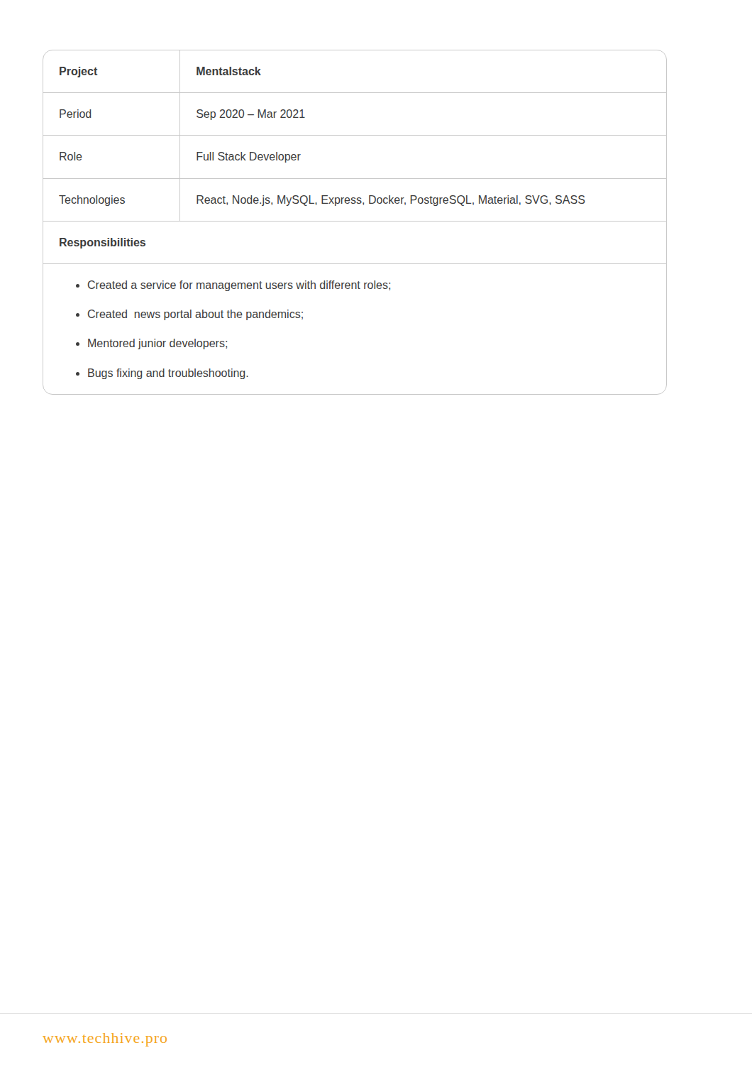| Project | Mentalstack |
| --- | --- |
| Period | Sep 2020 – Mar 2021 |
| Role | Full Stack Developer |
| Technologies | React, Node.js, MySQL, Express, Docker, PostgreSQL, Material, SVG, SASS |
| Responsibilities |
| Created a service for management users with different roles; Created news portal about the pandemics; Mentored junior developers; Bugs fixing and troubleshooting. |
www.techhive.pro